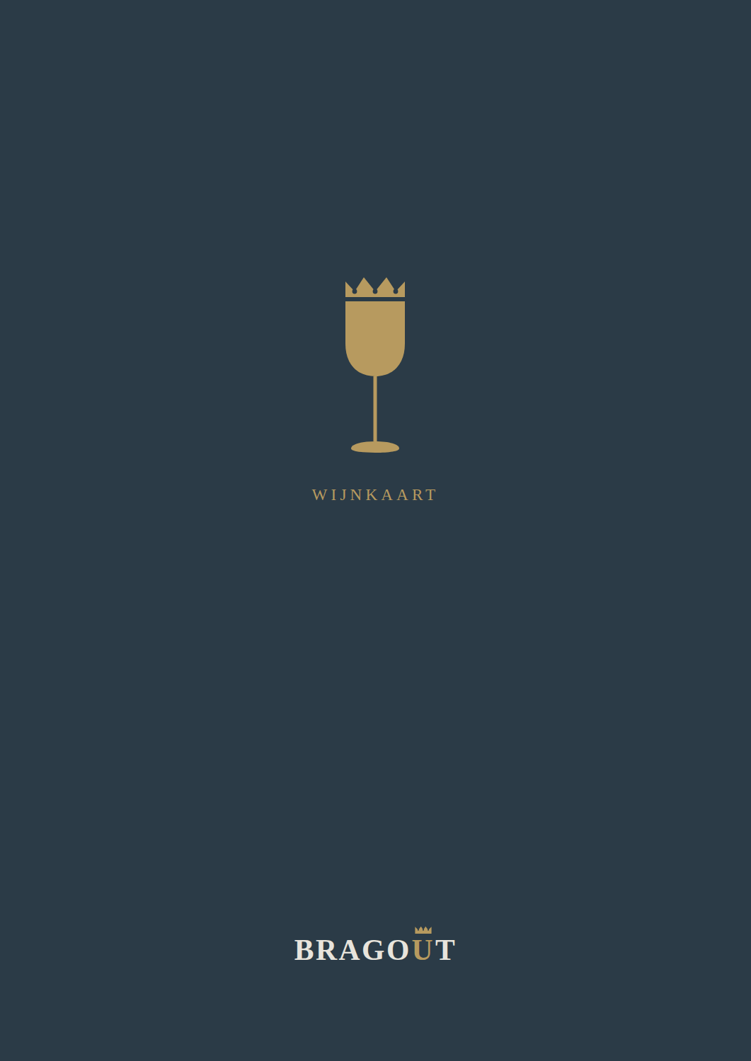Wijnkaart
BRAGO UT